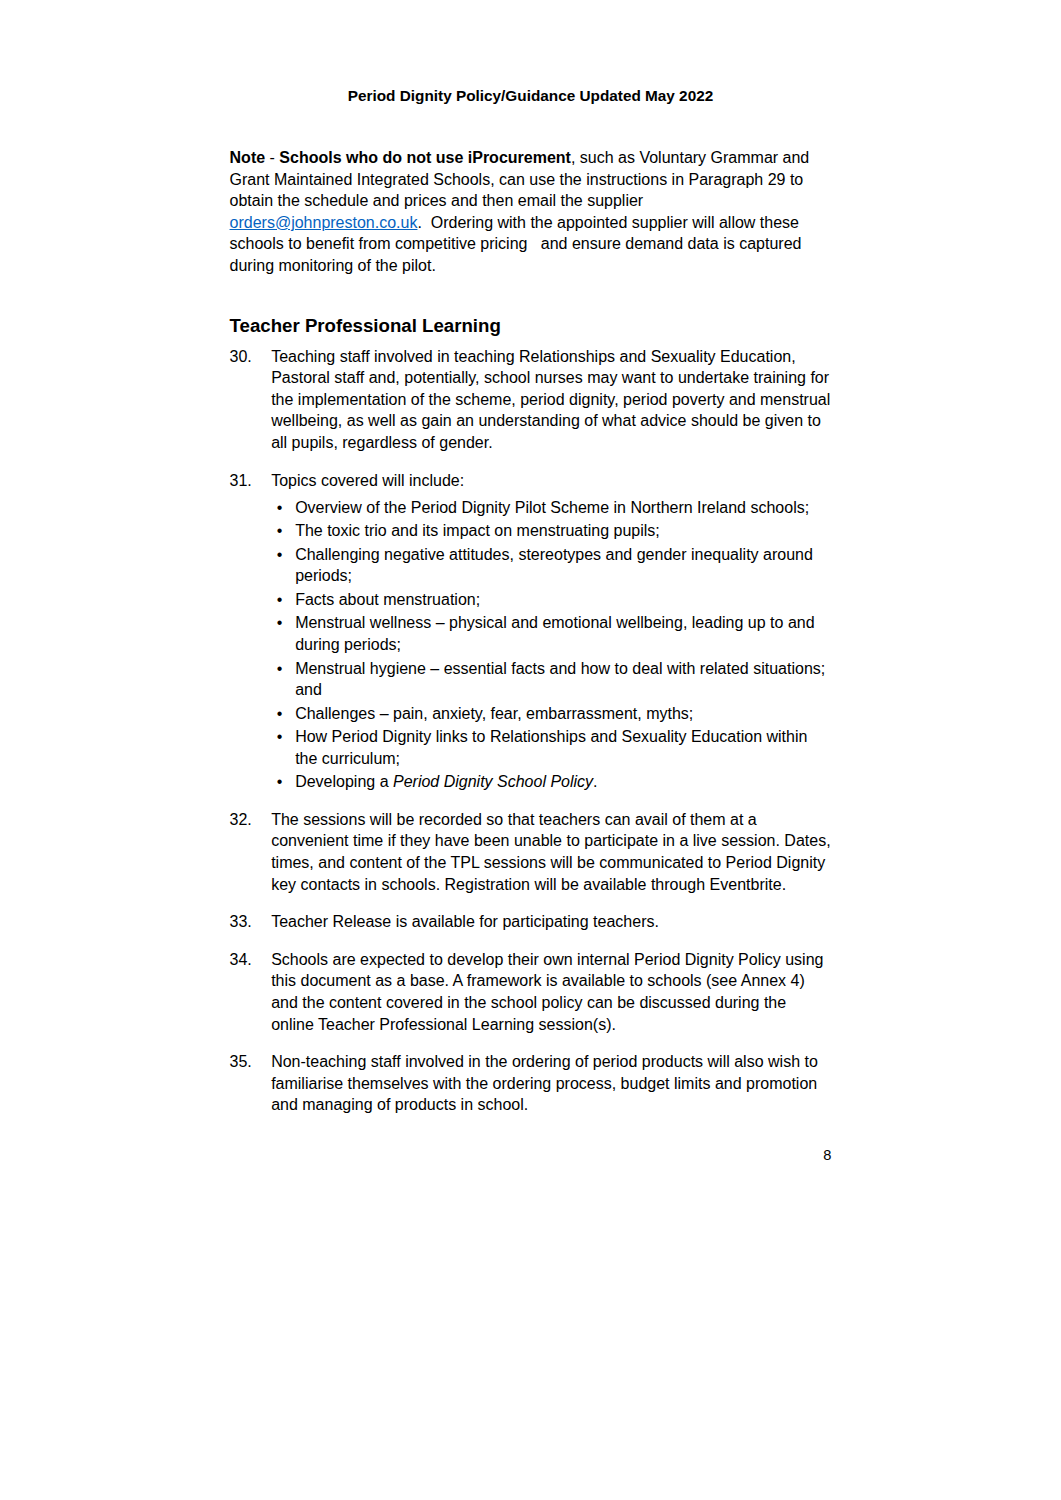Period Dignity Policy/Guidance Updated May 2022
Note - Schools who do not use iProcurement, such as Voluntary Grammar and Grant Maintained Integrated Schools, can use the instructions in Paragraph 29 to obtain the schedule and prices and then email the supplier orders@johnpreston.co.uk. Ordering with the appointed supplier will allow these schools to benefit from competitive pricing and ensure demand data is captured during monitoring of the pilot.
Teacher Professional Learning
30. Teaching staff involved in teaching Relationships and Sexuality Education, Pastoral staff and, potentially, school nurses may want to undertake training for the implementation of the scheme, period dignity, period poverty and menstrual wellbeing, as well as gain an understanding of what advice should be given to all pupils, regardless of gender.
31. Topics covered will include:
Overview of the Period Dignity Pilot Scheme in Northern Ireland schools;
The toxic trio and its impact on menstruating pupils;
Challenging negative attitudes, stereotypes and gender inequality around periods;
Facts about menstruation;
Menstrual wellness – physical and emotional wellbeing, leading up to and during periods;
Menstrual hygiene – essential facts and how to deal with related situations; and
Challenges – pain, anxiety, fear, embarrassment, myths;
How Period Dignity links to Relationships and Sexuality Education within the curriculum;
Developing a Period Dignity School Policy.
32. The sessions will be recorded so that teachers can avail of them at a convenient time if they have been unable to participate in a live session. Dates, times, and content of the TPL sessions will be communicated to Period Dignity key contacts in schools. Registration will be available through Eventbrite.
33. Teacher Release is available for participating teachers.
34. Schools are expected to develop their own internal Period Dignity Policy using this document as a base. A framework is available to schools (see Annex 4) and the content covered in the school policy can be discussed during the online Teacher Professional Learning session(s).
35. Non-teaching staff involved in the ordering of period products will also wish to familiarise themselves with the ordering process, budget limits and promotion and managing of products in school.
8